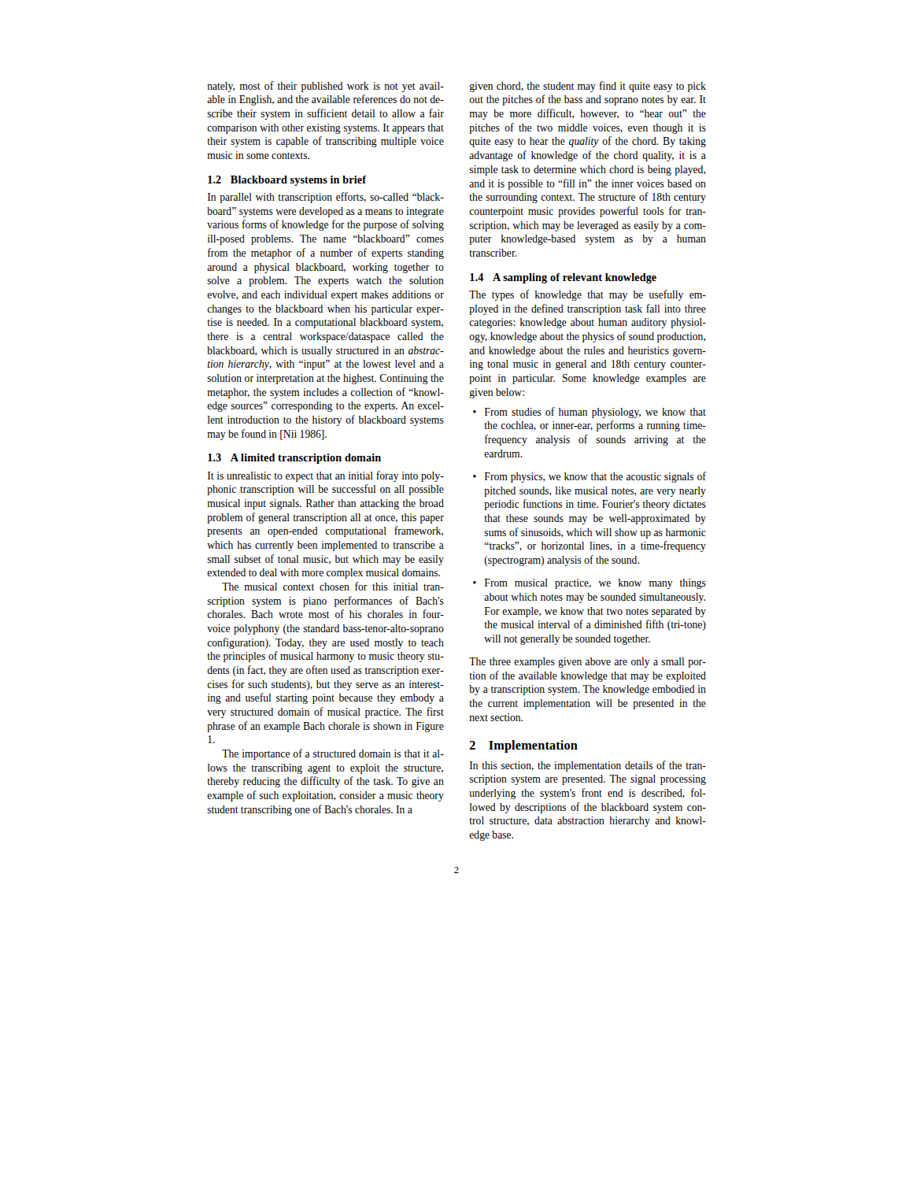nately, most of their published work is not yet available in English, and the available references do not describe their system in sufficient detail to allow a fair comparison with other existing systems. It appears that their system is capable of transcribing multiple voice music in some contexts.
1.2 Blackboard systems in brief
In parallel with transcription efforts, so-called “blackboard” systems were developed as a means to integrate various forms of knowledge for the purpose of solving ill-posed problems. The name “blackboard” comes from the metaphor of a number of experts standing around a physical blackboard, working together to solve a problem. The experts watch the solution evolve, and each individual expert makes additions or changes to the blackboard when his particular expertise is needed. In a computational blackboard system, there is a central workspace/dataspace called the blackboard, which is usually structured in an abstraction hierarchy, with “input” at the lowest level and a solution or interpretation at the highest. Continuing the metaphor, the system includes a collection of “knowledge sources” corresponding to the experts. An excellent introduction to the history of blackboard systems may be found in [Nii 1986].
1.3 A limited transcription domain
It is unrealistic to expect that an initial foray into polyphonic transcription will be successful on all possible musical input signals. Rather than attacking the broad problem of general transcription all at once, this paper presents an open-ended computational framework, which has currently been implemented to transcribe a small subset of tonal music, but which may be easily extended to deal with more complex musical domains.
The musical context chosen for this initial transcription system is piano performances of Bach's chorales. Bach wrote most of his chorales in four-voice polyphony (the standard bass-tenor-alto-soprano configuration). Today, they are used mostly to teach the principles of musical harmony to music theory students (in fact, they are often used as transcription exercises for such students), but they serve as an interesting and useful starting point because they embody a very structured domain of musical practice. The first phrase of an example Bach chorale is shown in Figure 1.
The importance of a structured domain is that it allows the transcribing agent to exploit the structure, thereby reducing the difficulty of the task. To give an example of such exploitation, consider a music theory student transcribing one of Bach's chorales. In a
given chord, the student may find it quite easy to pick out the pitches of the bass and soprano notes by ear. It may be more difficult, however, to “hear out” the pitches of the two middle voices, even though it is quite easy to hear the quality of the chord. By taking advantage of knowledge of the chord quality, it is a simple task to determine which chord is being played, and it is possible to “fill in” the inner voices based on the surrounding context. The structure of 18th century counterpoint music provides powerful tools for transcription, which may be leveraged as easily by a computer knowledge-based system as by a human transcriber.
1.4 A sampling of relevant knowledge
The types of knowledge that may be usefully employed in the defined transcription task fall into three categories: knowledge about human auditory physiology, knowledge about the physics of sound production, and knowledge about the rules and heuristics governing tonal music in general and 18th century counterpoint in particular. Some knowledge examples are given below:
From studies of human physiology, we know that the cochlea, or inner-ear, performs a running time-frequency analysis of sounds arriving at the eardrum.
From physics, we know that the acoustic signals of pitched sounds, like musical notes, are very nearly periodic functions in time. Fourier's theory dictates that these sounds may be well-approximated by sums of sinusoids, which will show up as harmonic “tracks”, or horizontal lines, in a time-frequency (spectrogram) analysis of the sound.
From musical practice, we know many things about which notes may be sounded simultaneously. For example, we know that two notes separated by the musical interval of a diminished fifth (tri-tone) will not generally be sounded together.
The three examples given above are only a small portion of the available knowledge that may be exploited by a transcription system. The knowledge embodied in the current implementation will be presented in the next section.
2 Implementation
In this section, the implementation details of the transcription system are presented. The signal processing underlying the system's front end is described, followed by descriptions of the blackboard system control structure, data abstraction hierarchy and knowledge base.
2